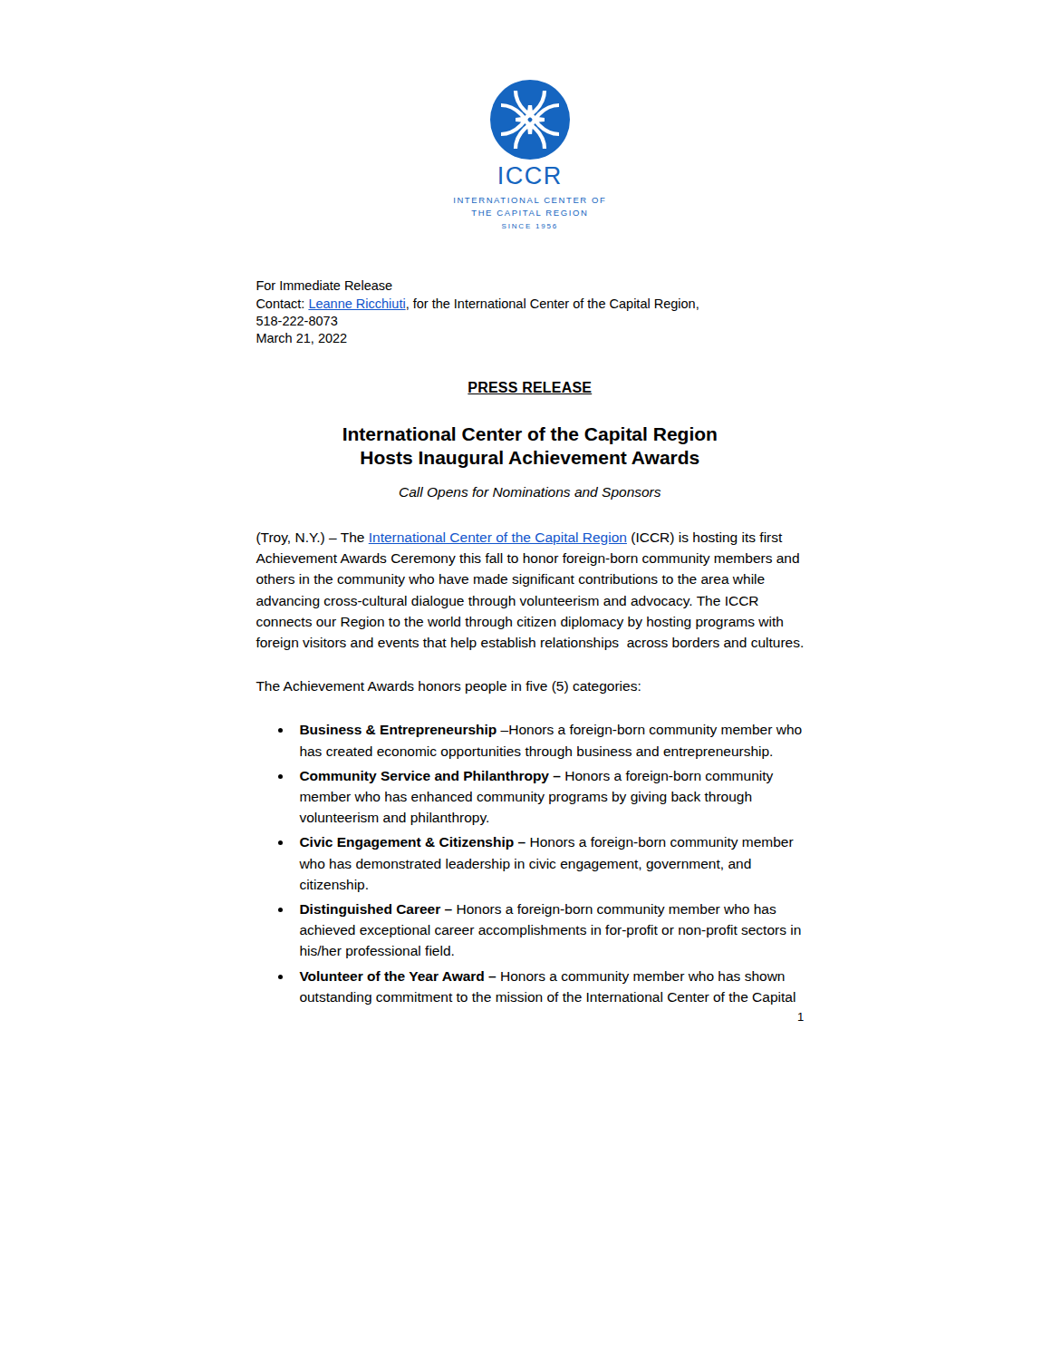ICCR
INTERNATIONAL CENTER OF
THE CAPITAL REGION
SINCE 1956
For Immediate Release
Contact: Leanne Ricchiuti, for the International Center of the Capital Region,
518-222-8073
March 21, 2022
PRESS RELEASE
International Center of the Capital Region
Hosts Inaugural Achievement Awards
Call Opens for Nominations and Sponsors
(Troy, N.Y.) – The International Center of the Capital Region (ICCR) is hosting its first Achievement Awards Ceremony this fall to honor foreign-born community members and others in the community who have made significant contributions to the area while advancing cross-cultural dialogue through volunteerism and advocacy. The ICCR connects our Region to the world through citizen diplomacy by hosting programs with foreign visitors and events that help establish relationships across borders and cultures.
The Achievement Awards honors people in five (5) categories:
Business & Entrepreneurship –Honors a foreign-born community member who has created economic opportunities through business and entrepreneurship.
Community Service and Philanthropy – Honors a foreign-born community member who has enhanced community programs by giving back through volunteerism and philanthropy.
Civic Engagement & Citizenship – Honors a foreign-born community member who has demonstrated leadership in civic engagement, government, and citizenship.
Distinguished Career – Honors a foreign-born community member who has achieved exceptional career accomplishments in for-profit or non-profit sectors in his/her professional field.
Volunteer of the Year Award – Honors a community member who has shown outstanding commitment to the mission of the International Center of the Capital
1